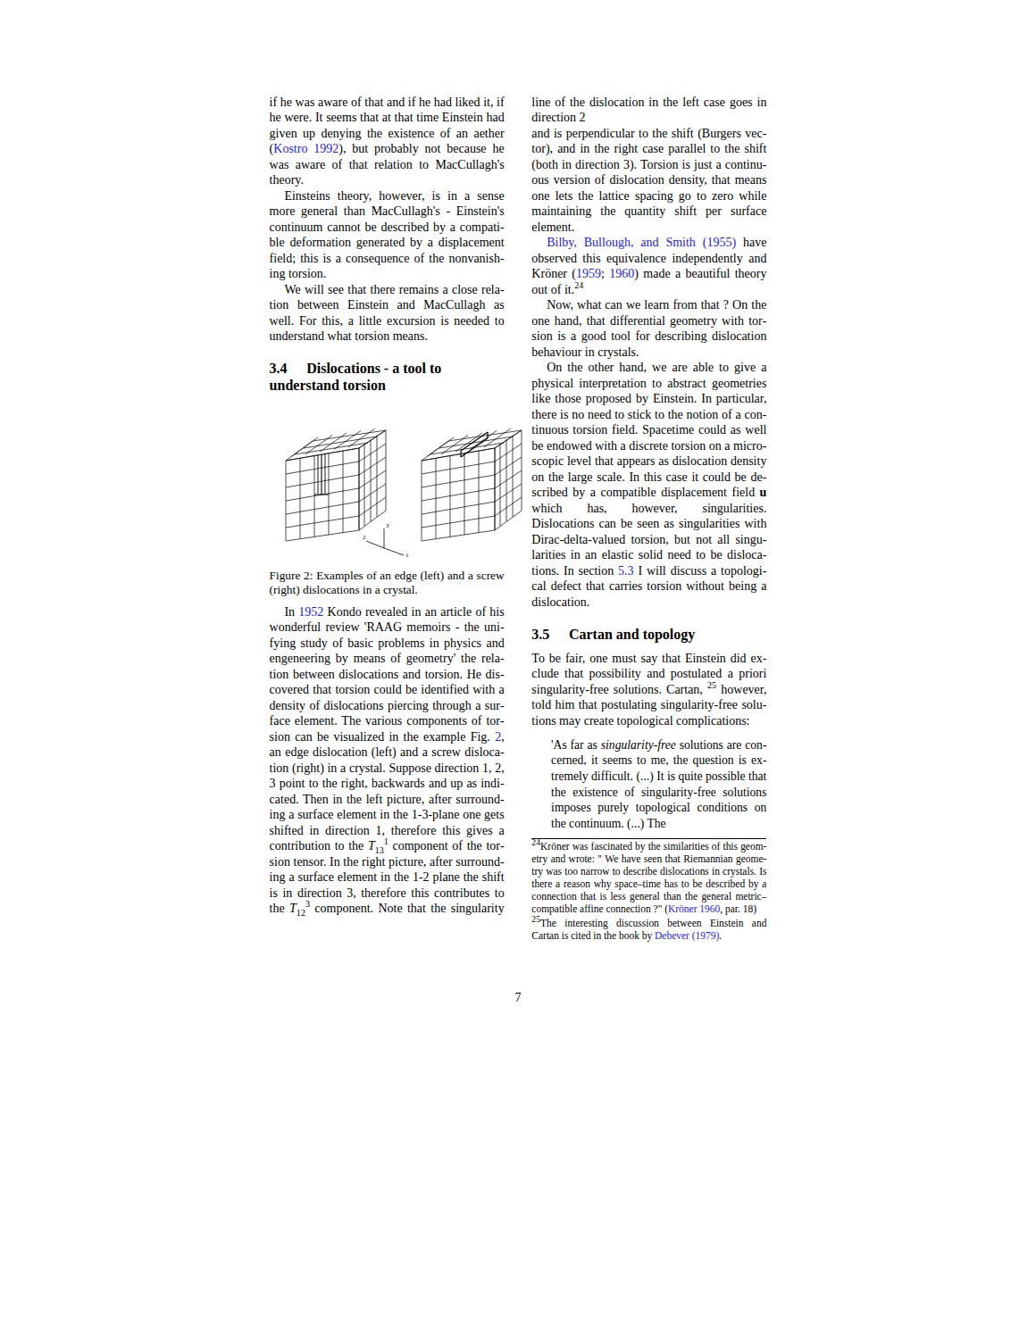if he was aware of that and if he had liked it, if he were. It seems that at that time Einstein had given up denying the existence of an aether (Kostro 1992), but probably not because he was aware of that relation to MacCullagh's theory.
Einsteins theory, however, is in a sense more general than MacCullagh's - Einstein's continuum cannot be described by a compatible deformation generated by a displacement field; this is a consequence of the nonvanishing torsion.
We will see that there remains a close relation between Einstein and MacCullagh as well. For this, a little excursion is needed to understand what torsion means.
3.4 Dislocations - a tool to understand torsion
3 1 2
Figure 2: Examples of an edge (left) and a screw (right) dislocations in a crystal.
In 1952 Kondo revealed in an article of his wonderful review 'RAAG memoirs - the unifying study of basic problems in physics and engeneering by means of geometry' the relation between dislocations and torsion. He discovered that torsion could be identified with a density of dislocations piercing through a surface element. The various components of torsion can be visualized in the example Fig. 2, an edge dislocation (left) and a screw dislocation (right) in a crystal. Suppose direction 1, 2, 3 point to the right, backwards and up as indicated. Then in the left picture, after surrounding a surface element in the 1-3-plane one gets shifted in direction 1, therefore this gives a contribution to the T 131 component of the torsion tensor. In the right picture, after surrounding a surface element in the 1-2 plane the shift is in direction 3, therefore this contributes to the T 123 component. Note that the singularity line of the dislocation in the left case goes in direction 2
and is perpendicular to the shift (Burgers vector), and in the right case parallel to the shift (both in direction 3). Torsion is just a continuous version of dislocation density, that means one lets the lattice spacing go to zero while maintaining the quantity shift per surface element.
Bilby, Bullough, and Smith (1955) have observed this equivalence independently and Kröner (1959; 1960) made a beautiful theory out of it.24
Now, what can we learn from that ? On the one hand, that differential geometry with torsion is a good tool for describing dislocation behaviour in crystals.
On the other hand, we are able to give a physical interpretation to abstract geometries like those proposed by Einstein. In particular, there is no need to stick to the notion of a continuous torsion field. Spacetime could as well be endowed with a discrete torsion on a microscopic level that appears as dislocation density on the large scale. In this case it could be described by a compatible displacement field u which has, however, singularities. Dislocations can be seen as singularities with Dirac-delta-valued torsion, but not all singularities in an elastic solid need to be dislocations. In section 5.3 I will discuss a topological defect that carries torsion without being a dislocation.
3.5 Cartan and topology
To be fair, one must say that Einstein did exclude that possibility and postulated a priori singularity-free solutions. Cartan, 25 however, told him that postulating singularity-free solutions may create topological complications:
'As far as singularity-free solutions are concerned, it seems to me, the question is extremely difficult. (...) It is quite possible that the existence of singularity-free solutions imposes purely topological conditions on the continuum. (...) The
24Kröner was fascinated by the similarities of this geometry and wrote: " We have seen that Riemannian geometry was too narrow to describe dislocations in crystals. Is there a reason why space–time has to be described by a connection that is less general than the general metric–compatible affine connection ?" (Kröner 1960, par. 18)
25The interesting discussion between Einstein and Cartan is cited in the book by Debever (1979).
7